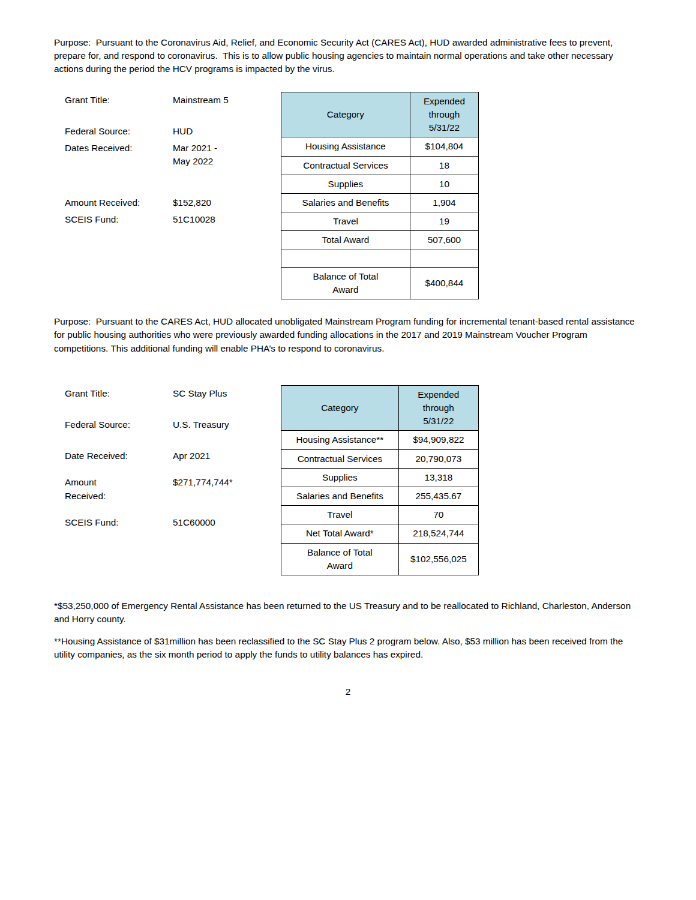Purpose: Pursuant to the Coronavirus Aid, Relief, and Economic Security Act (CARES Act), HUD awarded administrative fees to prevent, prepare for, and respond to coronavirus. This is to allow public housing agencies to maintain normal operations and take other necessary actions during the period the HCV programs is impacted by the virus.
| Grant Title: | Mainstream 5 |
| Federal Source: | HUD |
| Dates Received: | Mar 2021 - May 2022 |
| Amount Received: | $152,820 |
| SCEIS Fund: | 51C10028 |
| Category | Expended through 5/31/22 |
| --- | --- |
| Housing Assistance | $104,804 |
| Contractual Services | 18 |
| Supplies | 10 |
| Salaries and Benefits | 1,904 |
| Travel | 19 |
| Total Award | 507,600 |
| Balance of Total Award | $400,844 |
Purpose: Pursuant to the CARES Act, HUD allocated unobligated Mainstream Program funding for incremental tenant-based rental assistance for public housing authorities who were previously awarded funding allocations in the 2017 and 2019 Mainstream Voucher Program competitions. This additional funding will enable PHA’s to respond to coronavirus.
| Grant Title: | SC Stay Plus |
| Federal Source: | U.S. Treasury |
| Date Received: | Apr 2021 |
| Amount Received: | $271,774,744* |
| SCEIS Fund: | 51C60000 |
| Category | Expended through 5/31/22 |
| --- | --- |
| Housing Assistance** | $94,909,822 |
| Contractual Services | 20,790,073 |
| Supplies | 13,318 |
| Salaries and Benefits | 255,435.67 |
| Travel | 70 |
| Net Total Award* | 218,524,744 |
| Balance of Total Award | $102,556,025 |
*$53,250,000 of Emergency Rental Assistance has been returned to the US Treasury and to be reallocated to Richland, Charleston, Anderson and Horry county.
**Housing Assistance of $31million has been reclassified to the SC Stay Plus 2 program below. Also, $53 million has been received from the utility companies, as the six month period to apply the funds to utility balances has expired.
2